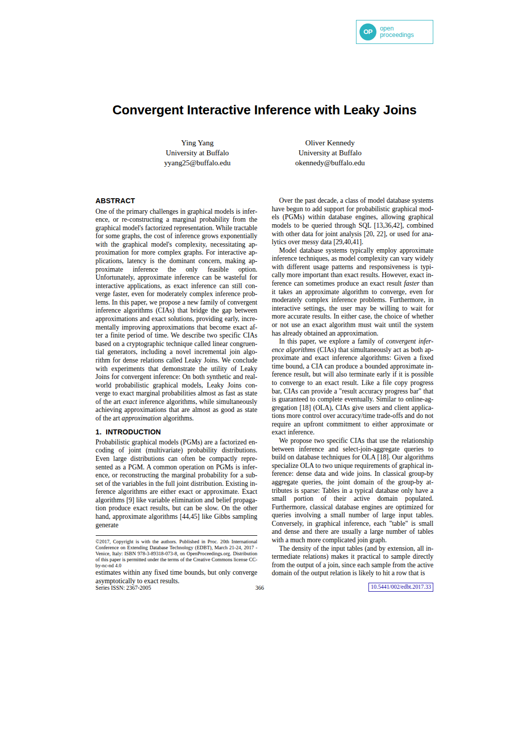OP
open
proceedings
Convergent Interactive Inference with Leaky Joins
Ying Yang
University at Buffalo
yyang25@buffalo.edu
Oliver Kennedy
University at Buffalo
okennedy@buffalo.edu
Abstract
One of the primary challenges in graphical models is inference, or re-constructing a marginal probability from the graphical model's factorized representation. While tractable for some graphs, the cost of inference grows exponentially with the graphical model's complexity, necessitating approximation for more complex graphs. For interactive applications, latency is the dominant concern, making approximate inference the only feasible option. Unfortunately, approximate inference can be wasteful for interactive applications, as exact inference can still converge faster, even for moderately complex inference problems. In this paper, we propose a new family of convergent inference algorithms (CIAs) that bridge the gap between approximations and exact solutions, providing early, incrementally improving approximations that become exact after a finite period of time. We describe two specific CIAs based on a cryptographic technique called linear congruential generators, including a novel incremental join algorithm for dense relations called Leaky Joins. We conclude with experiments that demonstrate the utility of Leaky Joins for convergent inference: On both synthetic and real-world probabilistic graphical models, Leaky Joins converge to exact marginal probabilities almost as fast as state of the art exact inference algorithms, while simultaneously achieving approximations that are almost as good as state of the art approximation algorithms.
1. INTRODUCTION
Probabilistic graphical models (PGMs) are a factorized encoding of joint (multivariate) probability distributions. Even large distributions can often be compactly represented as a PGM. A common operation on PGMs is inference, or reconstructing the marginal probability for a subset of the variables in the full joint distribution. Existing inference algorithms are either exact or approximate. Exact algorithms [9] like variable elimination and belief propagation produce exact results, but can be slow. On the other hand, approximate algorithms [44,45] like Gibbs sampling generate
©2017, Copyright is with the authors. Published in Proc. 20th International Conference on Extending Database Technology (EDBT), March 21-24, 2017 - Venice, Italy: ISBN 978-3-89318-073-8, on OpenProceedings.org. Distribution of this paper is permitted under the terms of the Creative Commons license CC-by-nc-nd 4.0
estimates within any fixed time bounds, but only converge asymptotically to exact results.
Over the past decade, a class of model database systems have begun to add support for probabilistic graphical models (PGMs) within database engines, allowing graphical models to be queried through SQL [13,36,42], combined with other data for joint analysis [20, 22], or used for analytics over messy data [29,40,41].
Model database systems typically employ approximate inference techniques, as model complexity can vary widely with different usage patterns and responsiveness is typically more important than exact results. However, exact inference can sometimes produce an exact result faster than it takes an approximate algorithm to converge, even for moderately complex inference problems. Furthermore, in interactive settings, the user may be willing to wait for more accurate results. In either case, the choice of whether or not use an exact algorithm must wait until the system has already obtained an approximation.
In this paper, we explore a family of convergent inference algorithms (CIAs) that simultaneously act as both approximate and exact inference algorithms: Given a fixed time bound, a CIA can produce a bounded approximate inference result, but will also terminate early if it is possible to converge to an exact result. Like a file copy progress bar, CIAs can provide a "result accuracy progress bar" that is guaranteed to complete eventually. Similar to online-aggregation [18] (OLA), CIAs give users and client applications more control over accuracy/time trade-offs and do not require an upfront commitment to either approximate or exact inference.
We propose two specific CIAs that use the relationship between inference and select-join-aggregate queries to build on database techniques for OLA [18]. Our algorithms specialize OLA to two unique requirements of graphical inference: dense data and wide joins. In classical group-by aggregate queries, the joint domain of the group-by attributes is sparse: Tables in a typical database only have a small portion of their active domain populated. Furthermore, classical database engines are optimized for queries involving a small number of large input tables. Conversely, in graphical inference, each "table" is small and dense and there are usually a large number of tables with a much more complicated join graph.
The density of the input tables (and by extension, all intermediate relations) makes it practical to sample directly from the output of a join, since each sample from the active domain of the output relation is likely to hit a row that is
Series ISSN: 2367-2005
366
10.5441/002/edbt.2017.33